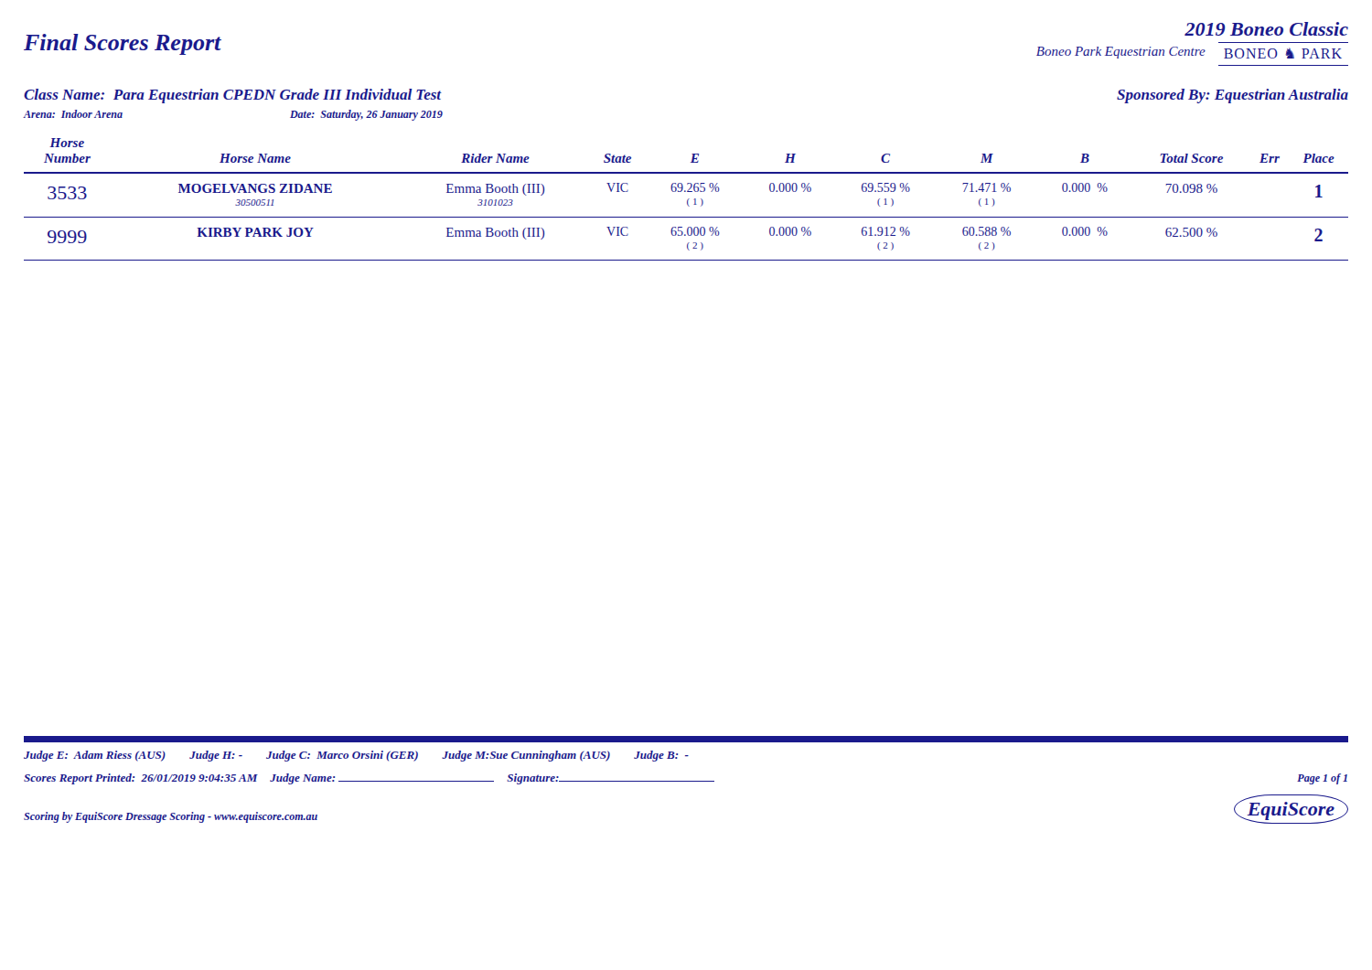Final Scores Report
2019 Boneo Classic
Boneo Park Equestrian Centre BONEO ♞ PARK
Sponsored By: Equestrian Australia
Class Name: Para Equestrian CPEDN Grade III Individual Test
Arena: Indoor Arena Date: Saturday, 26 January 2019
| Horse Number | Horse Name | Rider Name | State | E | H | C | M | B | Total Score | Err | Place |
| --- | --- | --- | --- | --- | --- | --- | --- | --- | --- | --- | --- |
| 3533 | MOGELVANGS ZIDANE 30500511 | Emma Booth (III) 3101023 | VIC | 69.265 % ( 1 ) | 0.000 % | 69.559 % ( 1 ) | 71.471 % ( 1 ) | 0.000 % | 70.098 % | | 1 |
| 9999 | KIRBY PARK JOY | Emma Booth (III) | VIC | 65.000 % ( 2 ) | 0.000 % | 61.912 % ( 2 ) | 60.588 % ( 2 ) | 0.000 % | 62.500 % | | 2 |
Judge E: Adam Riess (AUS)
Judge H: -
Judge C: Marco Orsini (GER)
Judge M:Sue Cunningham (AUS)
Judge B: -
Scores Report Printed: 26/01/2019 9:04:35 AM Judge Name: Signature: Page 1 of 1
Scoring by EquiScore Dressage Scoring - www.equiscore.com.au EquiScore